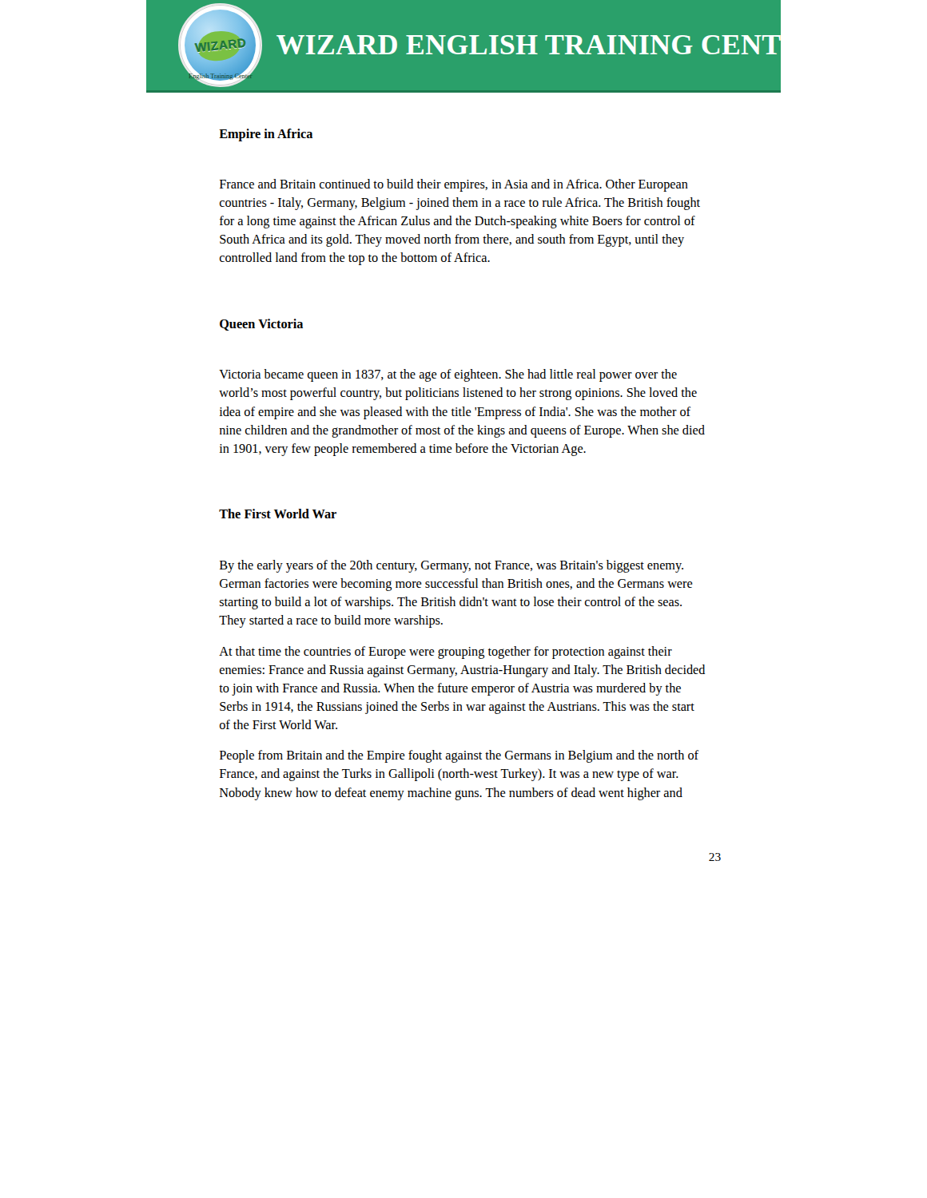WIZARD
English Training Center
WIZARD ENGLISH TRAINING CENTER
Empire in Africa
France and Britain continued to build their empires, in Asia and in Africa. Other European countries - Italy, Germany, Belgium - joined them in a race to rule Africa. The British fought for a long time against the African Zulus and the Dutch-speaking white Boers for control of South Africa and its gold. They moved north from there, and south from Egypt, until they controlled land from the top to the bottom of Africa.
Queen Victoria
Victoria became queen in 1837, at the age of eighteen. She had little real power over the world’s most powerful country, but politicians listened to her strong opinions. She loved the idea of empire and she was pleased with the title 'Empress of India'. She was the mother of nine children and the grandmother of most of the kings and queens of Europe. When she died in 1901, very few people remembered a time before the Victorian Age.
The First World War
By the early years of the 20th century, Germany, not France, was Britain's biggest enemy. German factories were becoming more successful than British ones, and the Germans were starting to build a lot of warships. The British didn't want to lose their control of the seas. They started a race to build more warships.
At that time the countries of Europe were grouping together for protection against their enemies: France and Russia against Germany, Austria-Hungary and Italy. The British decided to join with France and Russia. When the future emperor of Austria was murdered by the Serbs in 1914, the Russians joined the Serbs in war against the Austrians. This was the start of the First World War.
People from Britain and the Empire fought against the Germans in Belgium and the north of France, and against the Turks in Gallipoli (north-west Turkey). It was a new type of war. Nobody knew how to defeat enemy machine guns. The numbers of dead went higher and
23